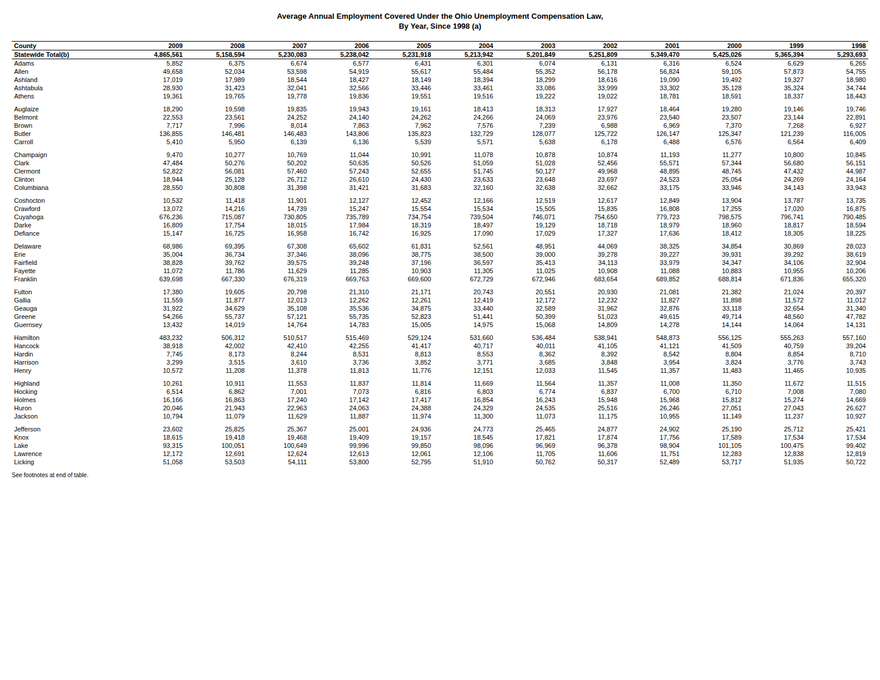Average Annual Employment Covered Under the Ohio Unemployment Compensation Law,
By Year, Since 1998 (a)
| County | 2009 | 2008 | 2007 | 2006 | 2005 | 2004 | 2003 | 2002 | 2001 | 2000 | 1999 | 1998 |
| --- | --- | --- | --- | --- | --- | --- | --- | --- | --- | --- | --- | --- |
| Statewide Total(b) | 4,865,561 | 5,158,594 | 5,230,083 | 5,238,042 | 5,231,918 | 5,213,942 | 5,201,849 | 5,251,809 | 5,349,470 | 5,425,026 | 5,365,394 | 5,293,693 |
| Adams | 5,852 | 6,375 | 6,674 | 6,577 | 6,431 | 6,301 | 6,074 | 6,131 | 6,316 | 6,524 | 6,629 | 6,265 |
| Allen | 49,658 | 52,034 | 53,598 | 54,919 | 55,617 | 55,484 | 55,352 | 56,178 | 56,824 | 59,105 | 57,873 | 54,755 |
| Ashland | 17,019 | 17,989 | 18,544 | 18,427 | 18,149 | 18,394 | 18,299 | 18,616 | 19,090 | 19,492 | 19,327 | 18,980 |
| Ashtabula | 28,930 | 31,423 | 32,041 | 32,566 | 33,446 | 33,461 | 33,086 | 33,999 | 33,302 | 35,128 | 35,324 | 34,744 |
| Athens | 19,361 | 19,765 | 19,778 | 19,836 | 19,551 | 19,516 | 19,222 | 19,022 | 18,781 | 18,591 | 18,337 | 18,443 |
| Auglaize | 18,290 | 19,598 | 19,835 | 19,943 | 19,161 | 18,413 | 18,313 | 17,927 | 18,464 | 19,280 | 19,146 | 19,746 |
| Belmont | 22,553 | 23,561 | 24,252 | 24,140 | 24,262 | 24,266 | 24,069 | 23,976 | 23,540 | 23,507 | 23,144 | 22,891 |
| Brown | 7,717 | 7,996 | 8,014 | 7,863 | 7,962 | 7,576 | 7,239 | 6,988 | 6,969 | 7,370 | 7,268 | 6,927 |
| Butler | 136,855 | 146,481 | 146,483 | 143,806 | 135,823 | 132,729 | 128,077 | 125,722 | 126,147 | 125,347 | 121,239 | 116,005 |
| Carroll | 5,410 | 5,950 | 6,139 | 6,136 | 5,539 | 5,571 | 5,638 | 6,178 | 6,488 | 6,576 | 6,564 | 6,409 |
| Champaign | 9,470 | 10,277 | 10,769 | 11,044 | 10,991 | 11,078 | 10,878 | 10,874 | 11,193 | 11,277 | 10,800 | 10,845 |
| Clark | 47,484 | 50,276 | 50,202 | 50,635 | 50,526 | 51,059 | 51,028 | 52,456 | 55,571 | 57,344 | 56,680 | 56,151 |
| Clermont | 52,822 | 56,081 | 57,460 | 57,243 | 52,655 | 51,745 | 50,127 | 49,968 | 48,895 | 48,745 | 47,432 | 44,987 |
| Clinton | 18,944 | 25,128 | 26,712 | 26,610 | 24,430 | 23,633 | 23,648 | 23,697 | 24,523 | 25,054 | 24,269 | 24,164 |
| Columbiana | 28,550 | 30,808 | 31,398 | 31,421 | 31,683 | 32,160 | 32,638 | 32,662 | 33,175 | 33,946 | 34,143 | 33,943 |
| Coshocton | 10,532 | 11,418 | 11,901 | 12,127 | 12,452 | 12,166 | 12,519 | 12,617 | 12,849 | 13,904 | 13,787 | 13,735 |
| Crawford | 13,072 | 14,216 | 14,739 | 15,247 | 15,554 | 15,534 | 15,505 | 15,835 | 16,808 | 17,255 | 17,020 | 16,875 |
| Cuyahoga | 676,236 | 715,087 | 730,805 | 735,789 | 734,754 | 739,504 | 746,071 | 754,650 | 779,723 | 798,575 | 796,741 | 790,485 |
| Darke | 16,809 | 17,754 | 18,015 | 17,984 | 18,319 | 18,497 | 19,129 | 18,718 | 18,979 | 18,960 | 18,817 | 18,594 |
| Defiance | 15,147 | 16,725 | 16,958 | 16,742 | 16,925 | 17,090 | 17,029 | 17,327 | 17,636 | 18,412 | 18,305 | 18,225 |
| Delaware | 68,986 | 69,395 | 67,308 | 65,602 | 61,831 | 52,561 | 48,951 | 44,069 | 38,325 | 34,854 | 30,869 | 28,023 |
| Erie | 35,004 | 36,734 | 37,346 | 38,096 | 38,775 | 38,500 | 39,000 | 39,278 | 39,227 | 39,931 | 39,292 | 38,619 |
| Fairfield | 38,828 | 39,762 | 39,575 | 39,248 | 37,196 | 36,597 | 35,413 | 34,113 | 33,979 | 34,347 | 34,106 | 32,904 |
| Fayette | 11,072 | 11,786 | 11,629 | 11,285 | 10,903 | 11,305 | 11,025 | 10,908 | 11,088 | 10,883 | 10,955 | 10,206 |
| Franklin | 639,698 | 667,330 | 676,319 | 669,763 | 669,600 | 672,729 | 672,946 | 683,654 | 689,852 | 688,814 | 671,836 | 655,320 |
| Fulton | 17,380 | 19,605 | 20,798 | 21,310 | 21,171 | 20,743 | 20,551 | 20,930 | 21,081 | 21,382 | 21,024 | 20,397 |
| Gallia | 11,559 | 11,877 | 12,013 | 12,262 | 12,261 | 12,419 | 12,172 | 12,232 | 11,827 | 11,898 | 11,572 | 11,012 |
| Geauga | 31,922 | 34,629 | 35,108 | 35,536 | 34,875 | 33,440 | 32,589 | 31,962 | 32,876 | 33,118 | 32,654 | 31,340 |
| Greene | 54,266 | 55,737 | 57,121 | 55,735 | 52,823 | 51,441 | 50,399 | 51,023 | 49,615 | 49,714 | 48,560 | 47,782 |
| Guernsey | 13,432 | 14,019 | 14,764 | 14,783 | 15,005 | 14,975 | 15,068 | 14,809 | 14,278 | 14,144 | 14,064 | 14,131 |
| Hamilton | 483,232 | 506,312 | 510,517 | 515,469 | 529,124 | 531,660 | 536,484 | 538,941 | 548,873 | 556,125 | 555,263 | 557,160 |
| Hancock | 38,918 | 42,002 | 42,410 | 42,255 | 41,417 | 40,717 | 40,011 | 41,105 | 41,121 | 41,509 | 40,759 | 39,204 |
| Hardin | 7,745 | 8,173 | 8,244 | 8,531 | 8,813 | 8,553 | 8,362 | 8,392 | 8,542 | 8,804 | 8,854 | 8,710 |
| Harrison | 3,299 | 3,515 | 3,610 | 3,736 | 3,852 | 3,771 | 3,685 | 3,848 | 3,954 | 3,824 | 3,776 | 3,743 |
| Henry | 10,572 | 11,208 | 11,378 | 11,813 | 11,776 | 12,151 | 12,033 | 11,545 | 11,357 | 11,483 | 11,465 | 10,935 |
| Highland | 10,261 | 10,911 | 11,553 | 11,837 | 11,814 | 11,669 | 11,564 | 11,357 | 11,008 | 11,350 | 11,672 | 11,515 |
| Hocking | 6,514 | 6,862 | 7,001 | 7,073 | 6,816 | 6,803 | 6,774 | 6,837 | 6,700 | 6,710 | 7,008 | 7,080 |
| Holmes | 16,166 | 16,863 | 17,240 | 17,142 | 17,417 | 16,854 | 16,243 | 15,948 | 15,968 | 15,812 | 15,274 | 14,669 |
| Huron | 20,046 | 21,943 | 22,963 | 24,063 | 24,388 | 24,329 | 24,535 | 25,516 | 26,246 | 27,051 | 27,043 | 26,627 |
| Jackson | 10,794 | 11,079 | 11,629 | 11,887 | 11,974 | 11,300 | 11,073 | 11,175 | 10,955 | 11,149 | 11,237 | 10,927 |
| Jefferson | 23,602 | 25,825 | 25,367 | 25,001 | 24,936 | 24,773 | 25,465 | 24,877 | 24,902 | 25,190 | 25,712 | 25,421 |
| Knox | 18,615 | 19,418 | 19,468 | 19,409 | 19,157 | 18,545 | 17,821 | 17,874 | 17,756 | 17,589 | 17,534 | 17,534 |
| Lake | 93,315 | 100,051 | 100,649 | 99,996 | 99,850 | 98,096 | 96,969 | 96,378 | 98,904 | 101,105 | 100,475 | 99,402 |
| Lawrence | 12,172 | 12,691 | 12,624 | 12,613 | 12,061 | 12,106 | 11,705 | 11,606 | 11,751 | 12,283 | 12,838 | 12,819 |
| Licking | 51,058 | 53,503 | 54,111 | 53,800 | 52,795 | 51,910 | 50,762 | 50,317 | 52,489 | 53,717 | 51,935 | 50,722 |
See footnotes at end of table.